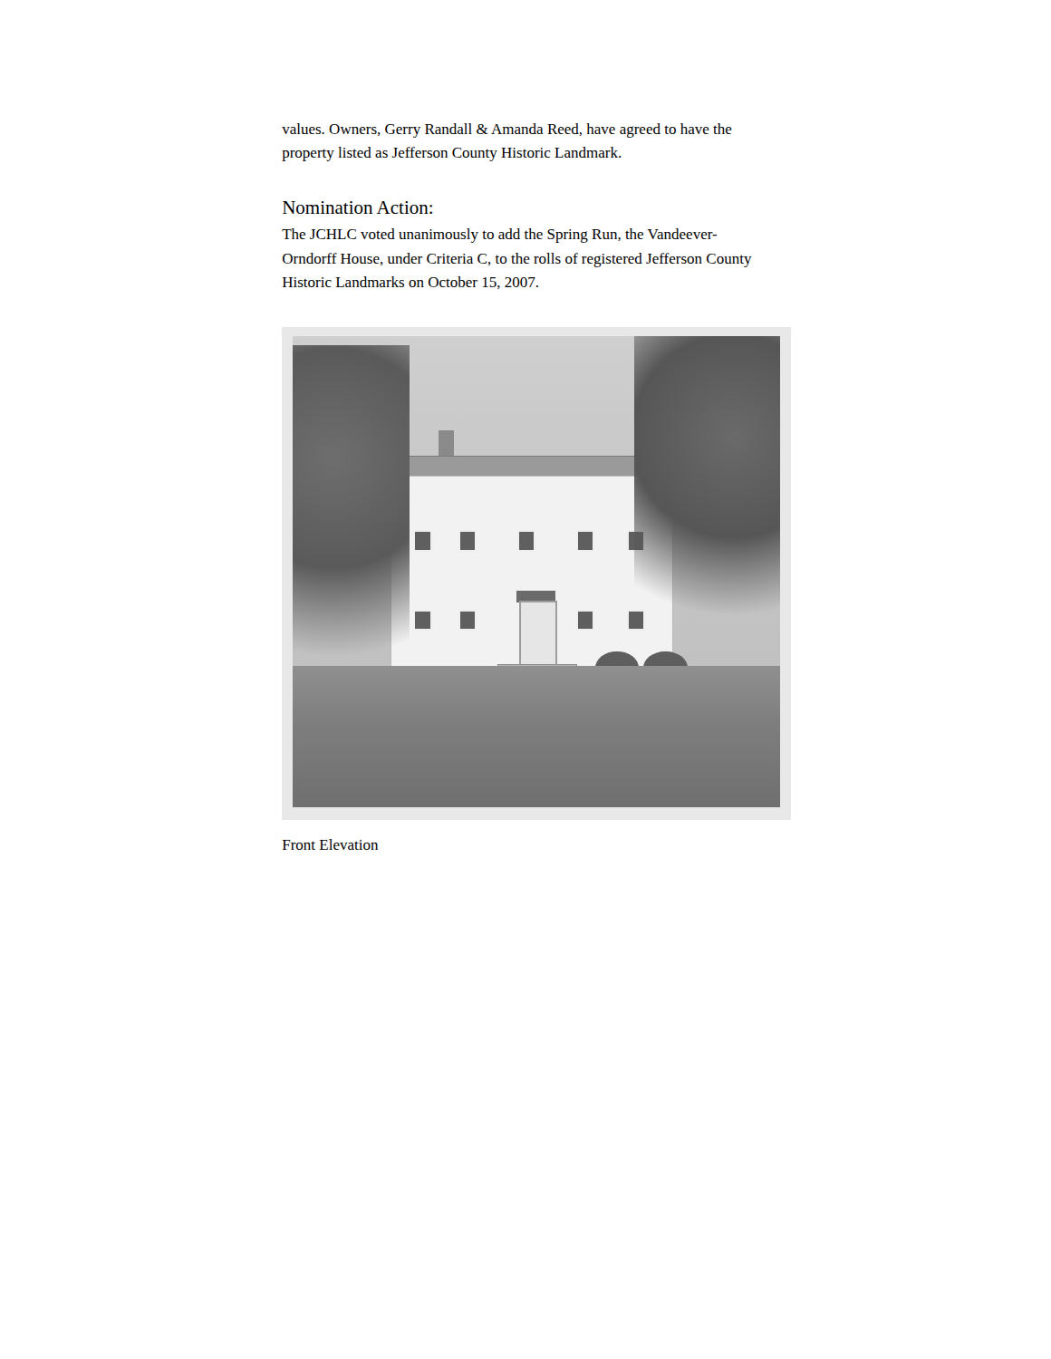values. Owners, Gerry Randall & Amanda Reed, have agreed to have the property listed as Jefferson County Historic Landmark.
Nomination Action:
The JCHLC voted unanimously to add the Spring Run, the Vandeever-Orndorff House, under Criteria C, to the rolls of registered Jefferson County Historic Landmarks on October 15, 2007.
Front Elevation